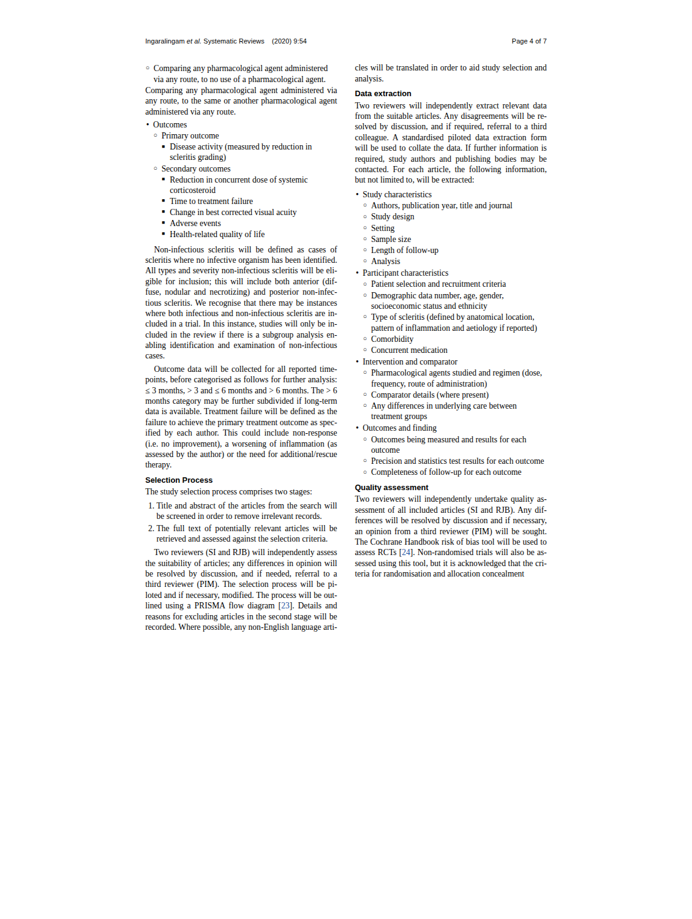Ingaralingam et al. Systematic Reviews(2020) 9:54
Page 4 of 7
Comparing any pharmacological agent administered via any route, to no use of a pharmacological agent.
Comparing any pharmacological agent administered via any route, to the same or another pharmacological agent administered via any route.
Outcomes
Primary outcome
Disease activity (measured by reduction in scleritis grading)
Secondary outcomes
Reduction in concurrent dose of systemic corticosteroid
Time to treatment failure
Change in best corrected visual acuity
Adverse events
Health-related quality of life
Non-infectious scleritis will be defined as cases of scleritis where no infective organism has been identified. All types and severity non-infectious scleritis will be eligible for inclusion; this will include both anterior (diffuse, nodular and necrotizing) and posterior non-infectious scleritis. We recognise that there may be instances where both infectious and non-infectious scleritis are included in a trial. In this instance, studies will only be included in the review if there is a subgroup analysis enabling identification and examination of non-infectious cases.
Outcome data will be collected for all reported timepoints, before categorised as follows for further analysis: ≤ 3 months, > 3 and ≤ 6 months and > 6 months. The > 6 months category may be further subdivided if long-term data is available. Treatment failure will be defined as the failure to achieve the primary treatment outcome as specified by each author. This could include non-response (i.e. no improvement), a worsening of inflammation (as assessed by the author) or the need for additional/rescue therapy.
Selection Process
The study selection process comprises two stages:
Title and abstract of the articles from the search will be screened in order to remove irrelevant records.
The full text of potentially relevant articles will be retrieved and assessed against the selection criteria.
Two reviewers (SI and RJB) will independently assess the suitability of articles; any differences in opinion will be resolved by discussion, and if needed, referral to a third reviewer (PIM). The selection process will be piloted and if necessary, modified. The process will be outlined using a PRISMA flow diagram [23]. Details and reasons for excluding articles in the second stage will be recorded. Where possible, any non-English language articles will be translated in order to aid study selection and analysis.
Data extraction
Two reviewers will independently extract relevant data from the suitable articles. Any disagreements will be resolved by discussion, and if required, referral to a third colleague. A standardised piloted data extraction form will be used to collate the data. If further information is required, study authors and publishing bodies may be contacted. For each article, the following information, but not limited to, will be extracted:
Study characteristics
Authors, publication year, title and journal
Study design
Setting
Sample size
Length of follow-up
Analysis
Participant characteristics
Patient selection and recruitment criteria
Demographic data number, age, gender, socioeconomic status and ethnicity
Type of scleritis (defined by anatomical location, pattern of inflammation and aetiology if reported)
Comorbidity
Concurrent medication
Intervention and comparator
Pharmacological agents studied and regimen (dose, frequency, route of administration)
Comparator details (where present)
Any differences in underlying care between treatment groups
Outcomes and finding
Outcomes being measured and results for each outcome
Precision and statistics test results for each outcome
Completeness of follow-up for each outcome
Quality assessment
Two reviewers will independently undertake quality assessment of all included articles (SI and RJB). Any differences will be resolved by discussion and if necessary, an opinion from a third reviewer (PIM) will be sought. The Cochrane Handbook risk of bias tool will be used to assess RCTs [24]. Non-randomised trials will also be assessed using this tool, but it is acknowledged that the criteria for randomisation and allocation concealment